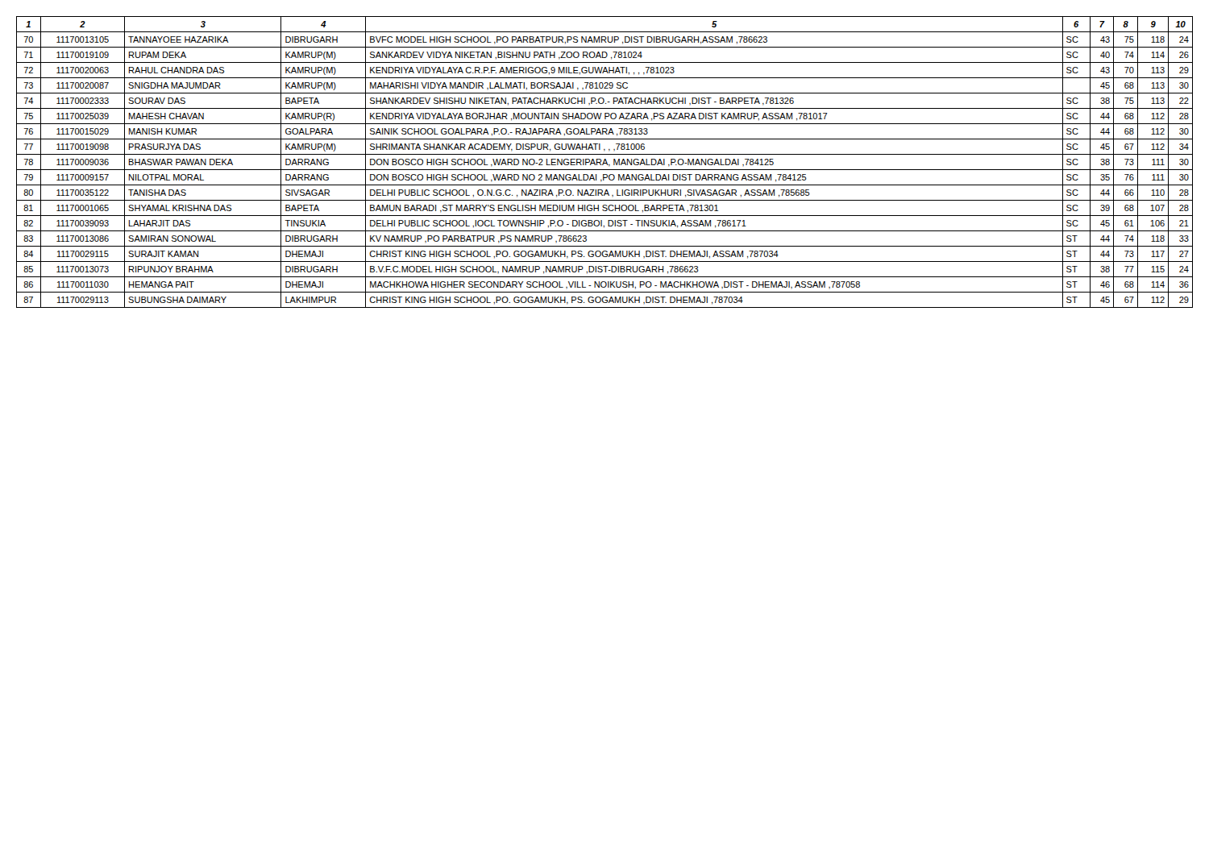| 1 | 2 | 3 | 4 | 5 | 6 | 7 | 8 | 9 | 10 |
| --- | --- | --- | --- | --- | --- | --- | --- | --- | --- |
| 70 | 11170013105 | TANNAYOEE HAZARIKA | DIBRUGARH | BVFC MODEL HIGH SCHOOL ,PO PARBATPUR,PS NAMRUP ,DIST DIBRUGARH,ASSAM ,786623 | SC | 43 | 75 | 118 | 24 |
| 71 | 11170019109 | RUPAM DEKA | KAMRUP(M) | SANKARDEV VIDYA NIKETAN ,BISHNU PATH ,ZOO ROAD ,781024 | SC | 40 | 74 | 114 | 26 |
| 72 | 11170020063 | RAHUL CHANDRA DAS | KAMRUP(M) | KENDRIYA VIDYALAYA C.R.P.F. AMERIGOG,9 MILE,GUWAHATI, , , ,781023 | SC | 43 | 70 | 113 | 29 |
| 73 | 11170020087 | SNIGDHA MAJUMDAR | KAMRUP(M) | MAHARISHI VIDYA MANDIR ,LALMATI, BORSAJAI , ,781029 SC | | 45 | 68 | 113 | 30 |
| 74 | 11170002333 | SOURAV DAS | BAPETA | SHANKARDEV SHISHU NIKETAN, PATACHARKUCHI ,P.O.- PATACHARKUCHI ,DIST - BARPETA ,781326 | SC | 38 | 75 | 113 | 22 |
| 75 | 11170025039 | MAHESH CHAVAN | KAMRUP(R) | KENDRIYA VIDYALAYA BORJHAR ,MOUNTAIN SHADOW PO AZARA ,PS AZARA DIST KAMRUP, ASSAM ,781017 | SC | 44 | 68 | 112 | 28 |
| 76 | 11170015029 | MANISH KUMAR | GOALPARA | SAINIK SCHOOL GOALPARA ,P.O.- RAJAPARA ,GOALPARA ,783133 | SC | 44 | 68 | 112 | 30 |
| 77 | 11170019098 | PRASURJYA DAS | KAMRUP(M) | SHRIMANTA SHANKAR ACADEMY, DISPUR, GUWAHATI , , ,781006 | SC | 45 | 67 | 112 | 34 |
| 78 | 11170009036 | BHASWAR PAWAN DEKA | DARRANG | DON BOSCO HIGH SCHOOL ,WARD NO-2 LENGERIPARA, MANGALDAI ,P.O-MANGALDAI ,784125 | SC | 38 | 73 | 111 | 30 |
| 79 | 11170009157 | NILOTPAL MORAL | DARRANG | DON BOSCO HIGH SCHOOL ,WARD NO 2 MANGALDAI ,PO MANGALDAI DIST DARRANG ASSAM ,784125 | SC | 35 | 76 | 111 | 30 |
| 80 | 11170035122 | TANISHA DAS | SIVSAGAR | DELHI PUBLIC SCHOOL , O.N.G.C. , NAZIRA ,P.O. NAZIRA , LIGIRIPUKHURI ,SIVASAGAR , ASSAM ,785685 | SC | 44 | 66 | 110 | 28 |
| 81 | 11170001065 | SHYAMAL KRISHNA DAS | BAPETA | BAMUN BARADI ,ST MARRY'S ENGLISH MEDIUM HIGH SCHOOL ,BARPETA ,781301 | SC | 39 | 68 | 107 | 28 |
| 82 | 11170039093 | LAHARJIT DAS | TINSUKIA | DELHI PUBLIC SCHOOL ,IOCL TOWNSHIP ,P.O - DIGBOI, DIST - TINSUKIA, ASSAM ,786171 | SC | 45 | 61 | 106 | 21 |
| 83 | 11170013086 | SAMIRAN SONOWAL | DIBRUGARH | KV NAMRUP ,PO PARBATPUR ,PS NAMRUP ,786623 | ST | 44 | 74 | 118 | 33 |
| 84 | 11170029115 | SURAJIT KAMAN | DHEMAJI | CHRIST KING HIGH SCHOOL ,PO. GOGAMUKH, PS. GOGAMUKH ,DIST. DHEMAJI, ASSAM ,787034 | ST | 44 | 73 | 117 | 27 |
| 85 | 11170013073 | RIPUNJOY BRAHMA | DIBRUGARH | B.V.F.C.MODEL HIGH SCHOOL, NAMRUP ,NAMRUP ,DIST-DIBRUGARH ,786623 | ST | 38 | 77 | 115 | 24 |
| 86 | 11170011030 | HEMANGA PAIT | DHEMAJI | MACHKHOWA HIGHER SECONDARY SCHOOL ,VILL - NOIKUSH, PO - MACHKHOWA ,DIST - DHEMAJI, ASSAM ,787058 | ST | 46 | 68 | 114 | 36 |
| 87 | 11170029113 | SUBUNGSHA DAIMARY | LAKHIMPUR | CHRIST KING HIGH SCHOOL ,PO. GOGAMUKH, PS. GOGAMUKH ,DIST. DHEMAJI ,787034 | ST | 45 | 67 | 112 | 29 |